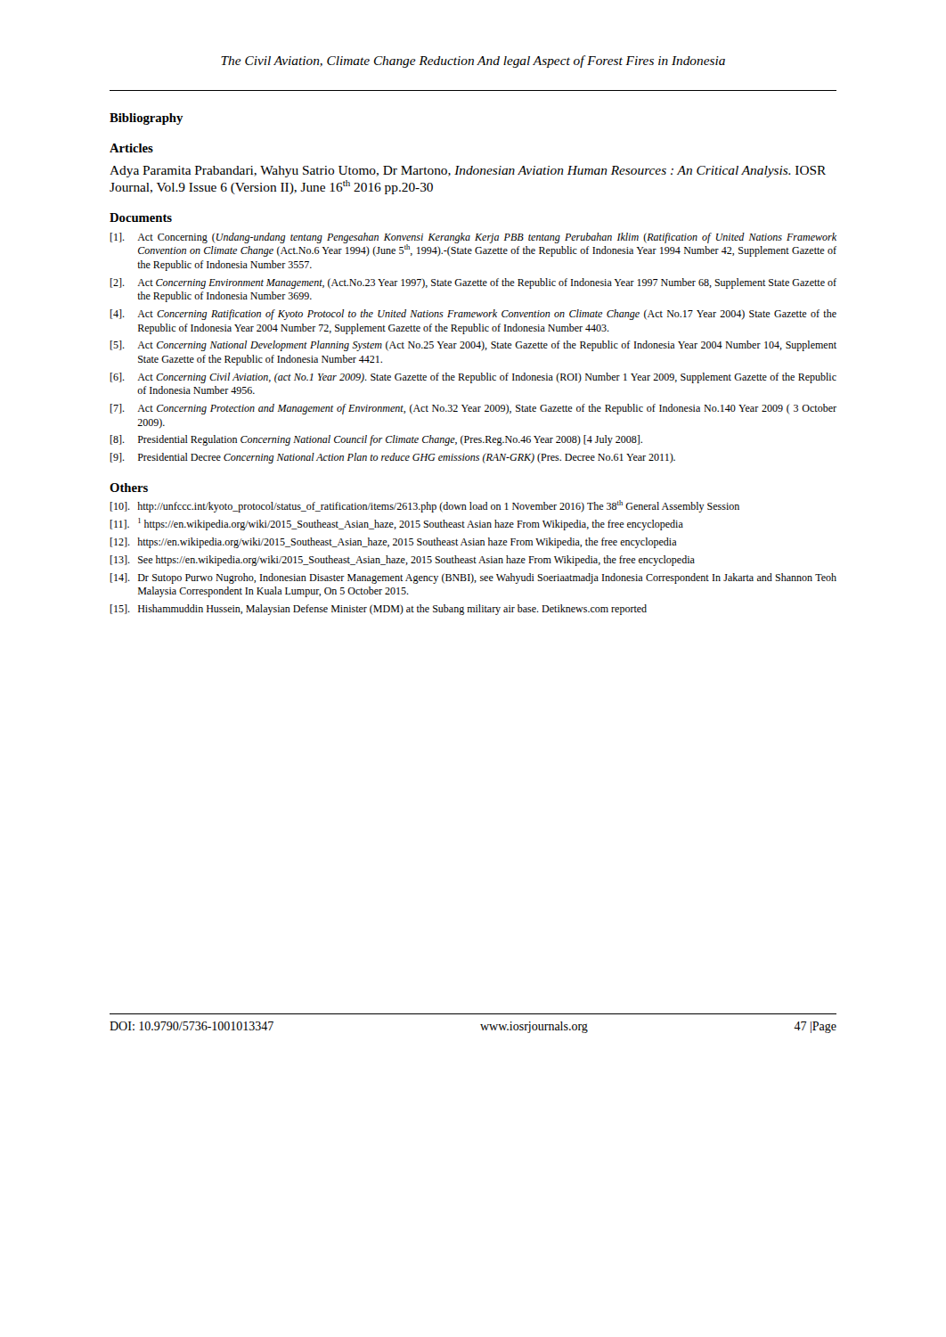The Civil Aviation, Climate Change Reduction And legal Aspect of Forest Fires in Indonesia
Bibliography
Articles
Adya Paramita Prabandari, Wahyu Satrio Utomo, Dr Martono, Indonesian Aviation Human Resources : An Critical Analysis. IOSR Journal, Vol.9 Issue 6 (Version II), June 16th 2016 pp.20-30
Documents
[1]. Act Concerning (Undang-undang tentang Pengesahan Konvensi Kerangka Kerja PBB tentang Perubahan Iklim (Ratification of United Nations Framework Convention on Climate Change (Act.No.6 Year 1994) (June 5th, 1994).-(State Gazette of the Republic of Indonesia Year 1994 Number 42, Supplement Gazette of the Republic of Indonesia Number 3557.
[2]. Act Concerning Environment Management, (Act.No.23 Year 1997), State Gazette of the Republic of Indonesia Year 1997 Number 68, Supplement State Gazette of the Republic of Indonesia Number 3699.
[4]. Act Concerning Ratification of Kyoto Protocol to the United Nations Framework Convention on Climate Change (Act No.17 Year 2004) State Gazette of the Republic of Indonesia Year 2004 Number 72, Supplement Gazette of the Republic of Indonesia Number 4403.
[5]. Act Concerning National Development Planning System (Act No.25 Year 2004), State Gazette of the Republic of Indonesia Year 2004 Number 104, Supplement State Gazette of the Republic of Indonesia Number 4421.
[6]. Act Concerning Civil Aviation, (act No.1 Year 2009). State Gazette of the Republic of Indonesia (ROI) Number 1 Year 2009, Supplement Gazette of the Republic of Indonesia Number 4956.
[7]. Act Concerning Protection and Management of Environment, (Act No.32 Year 2009), State Gazette of the Republic of Indonesia No.140 Year 2009 ( 3 October 2009).
[8]. Presidential Regulation Concerning National Council for Climate Change, (Pres.Reg.No.46 Year 2008) [4 July 2008].
[9]. Presidential Decree Concerning National Action Plan to reduce GHG emissions (RAN-GRK) (Pres. Decree No.61 Year 2011).
Others
[10]. http://unfccc.int/kyoto_protocol/status_of_ratification/items/2613.php (down load on 1 November 2016) The 38th General Assembly Session
[11].1 https://en.wikipedia.org/wiki/2015_Southeast_Asian_haze, 2015 Southeast Asian haze From Wikipedia, the free encyclopedia
[12]. https://en.wikipedia.org/wiki/2015_Southeast_Asian_haze, 2015 Southeast Asian haze From Wikipedia, the free encyclopedia
[13]. See https://en.wikipedia.org/wiki/2015_Southeast_Asian_haze, 2015 Southeast Asian haze From Wikipedia, the free encyclopedia
[14]. Dr Sutopo Purwo Nugroho, Indonesian Disaster Management Agency (BNBI), see Wahyudi Soeriaatmadja Indonesia Correspondent In Jakarta and Shannon Teoh Malaysia Correspondent In Kuala Lumpur, On 5 October 2015.
[15]. Hishammuddin Hussein, Malaysian Defense Minister (MDM) at the Subang military air base. Detiknews.com reported
DOI: 10.9790/5736-1001013347 www.iosrjournals.org 47 |Page